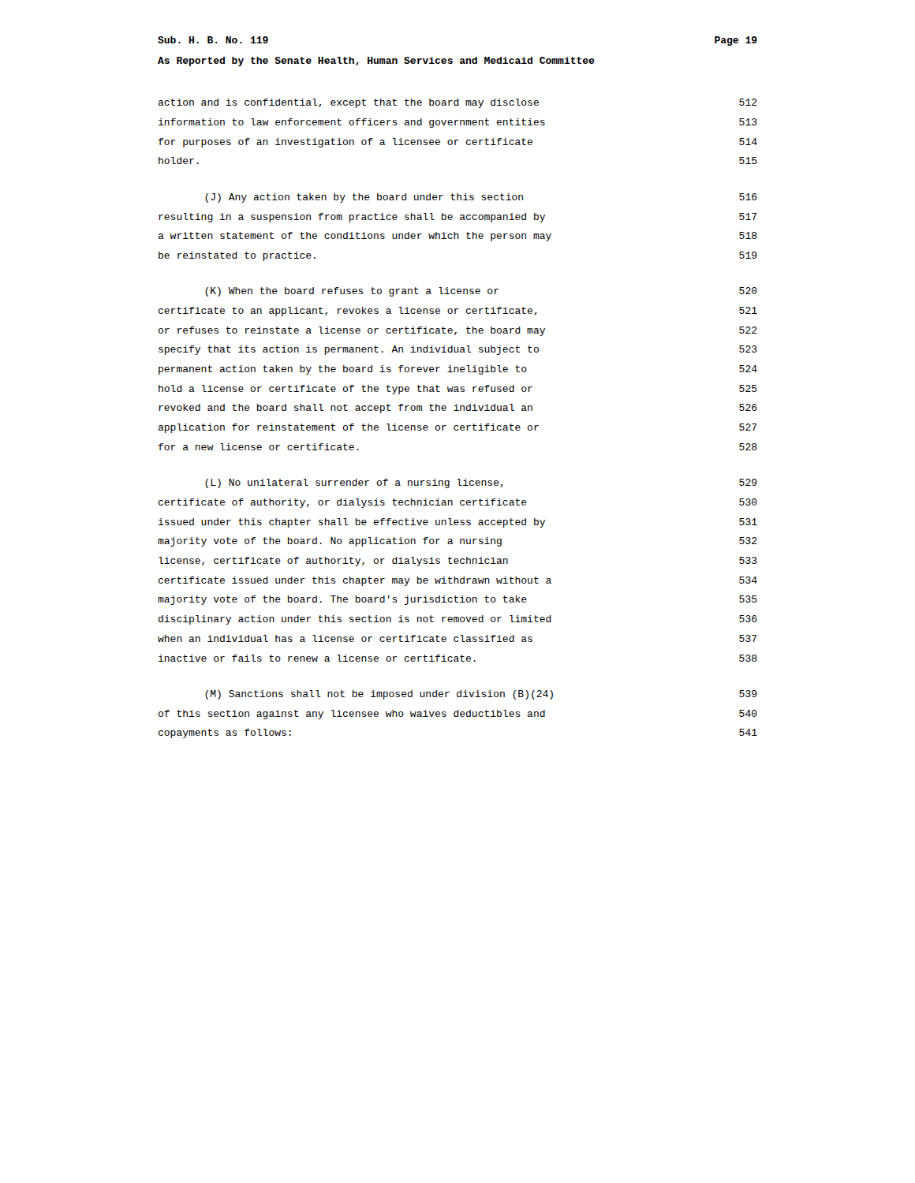Sub. H. B. No. 119 Page 19
As Reported by the Senate Health, Human Services and Medicaid Committee
action and is confidential, except that the board may disclose 512 information to law enforcement officers and government entities 513 for purposes of an investigation of a licensee or certificate 514 holder. 515
(J) Any action taken by the board under this section 516 resulting in a suspension from practice shall be accompanied by 517 a written statement of the conditions under which the person may 518 be reinstated to practice. 519
(K) When the board refuses to grant a license or 520 certificate to an applicant, revokes a license or certificate, 521 or refuses to reinstate a license or certificate, the board may 522 specify that its action is permanent. An individual subject to 523 permanent action taken by the board is forever ineligible to 524 hold a license or certificate of the type that was refused or 525 revoked and the board shall not accept from the individual an 526 application for reinstatement of the license or certificate or 527 for a new license or certificate. 528
(L) No unilateral surrender of a nursing license, 529 certificate of authority, or dialysis technician certificate 530 issued under this chapter shall be effective unless accepted by 531 majority vote of the board. No application for a nursing 532 license, certificate of authority, or dialysis technician 533 certificate issued under this chapter may be withdrawn without a 534 majority vote of the board. The board's jurisdiction to take 535 disciplinary action under this section is not removed or limited 536 when an individual has a license or certificate classified as 537 inactive or fails to renew a license or certificate. 538
(M) Sanctions shall not be imposed under division (B)(24) 539 of this section against any licensee who waives deductibles and 540 copayments as follows: 541